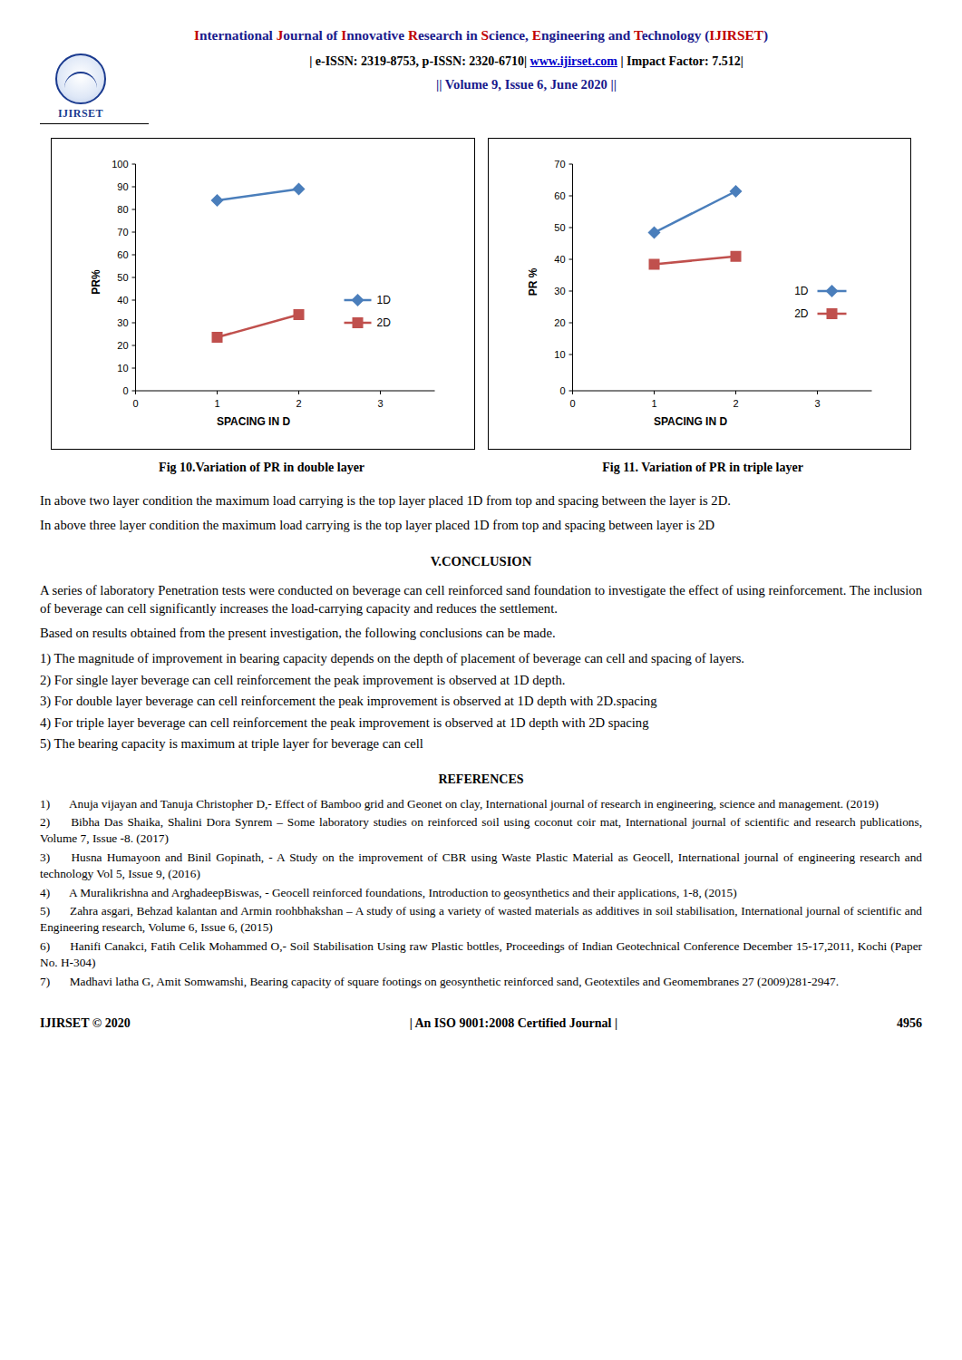International Journal of Innovative Research in Science, Engineering and Technology (IJIRSET)
IJIRSET
| e-ISSN: 2319-8753, p-ISSN: 2320-6710| www.ijirset.com | Impact Factor: 7.512|
|| Volume 9, Issue 6, June 2020 ||
100 90 80 70 60 50 40 30 20 10 0 0 1 2 3 PR% SPACING IN D 1D 2D
70 60 50 40 30 20 10 0 0 1 2 3 PR % SPACING IN D 1D 2D
Fig 10.Variation of PR in double layer
Fig 11. Variation of PR in triple layer
In above two layer condition the maximum load carrying is the top layer placed 1D from top and spacing between the layer is 2D.
In above three layer condition the maximum load carrying is the top layer placed 1D from top and spacing between layer is 2D
V.CONCLUSION
A series of laboratory Penetration tests were conducted on beverage can cell reinforced sand foundation to investigate the effect of using reinforcement. The inclusion of beverage can cell significantly increases the load-carrying capacity and reduces the settlement.
Based on results obtained from the present investigation, the following conclusions can be made.
1) The magnitude of improvement in bearing capacity depends on the depth of placement of beverage can cell and spacing of layers.
2) For single layer beverage can cell reinforcement the peak improvement is observed at 1D depth.
3) For double layer beverage can cell reinforcement the peak improvement is observed at 1D depth with 2D.spacing
4) For triple layer beverage can cell reinforcement the peak improvement is observed at 1D depth with 2D spacing
5) The bearing capacity is maximum at triple layer for beverage can cell
REFERENCES
1) Anuja vijayan and Tanuja Christopher D,- Effect of Bamboo grid and Geonet on clay, International journal of research in engineering, science and management. (2019)
2) Bibha Das Shaika, Shalini Dora Synrem – Some laboratory studies on reinforced soil using coconut coir mat, International journal of scientific and research publications, Volume 7, Issue -8. (2017)
3) Husna Humayoon and Binil Gopinath, - A Study on the improvement of CBR using Waste Plastic Material as Geocell, International journal of engineering research and technology Vol 5, Issue 9, (2016)
4) A Muralikrishna and ArghadeepBiswas, - Geocell reinforced foundations, Introduction to geosynthetics and their applications, 1-8, (2015)
5) Zahra asgari, Behzad kalantan and Armin roohbhakshan – A study of using a variety of wasted materials as additives in soil stabilisation, International journal of scientific and Engineering research, Volume 6, Issue 6, (2015)
6) Hanifi Canakci, Fatih Celik Mohammed O,- Soil Stabilisation Using raw Plastic bottles, Proceedings of Indian Geotechnical Conference December 15-17,2011, Kochi (Paper No. H-304)
7) Madhavi latha G, Amit Somwamshi, Bearing capacity of square footings on geosynthetic reinforced sand, Geotextiles and Geomembranes 27 (2009)281-2947.
IJIRSET © 2020
| An ISO 9001:2008 Certified Journal |
4956